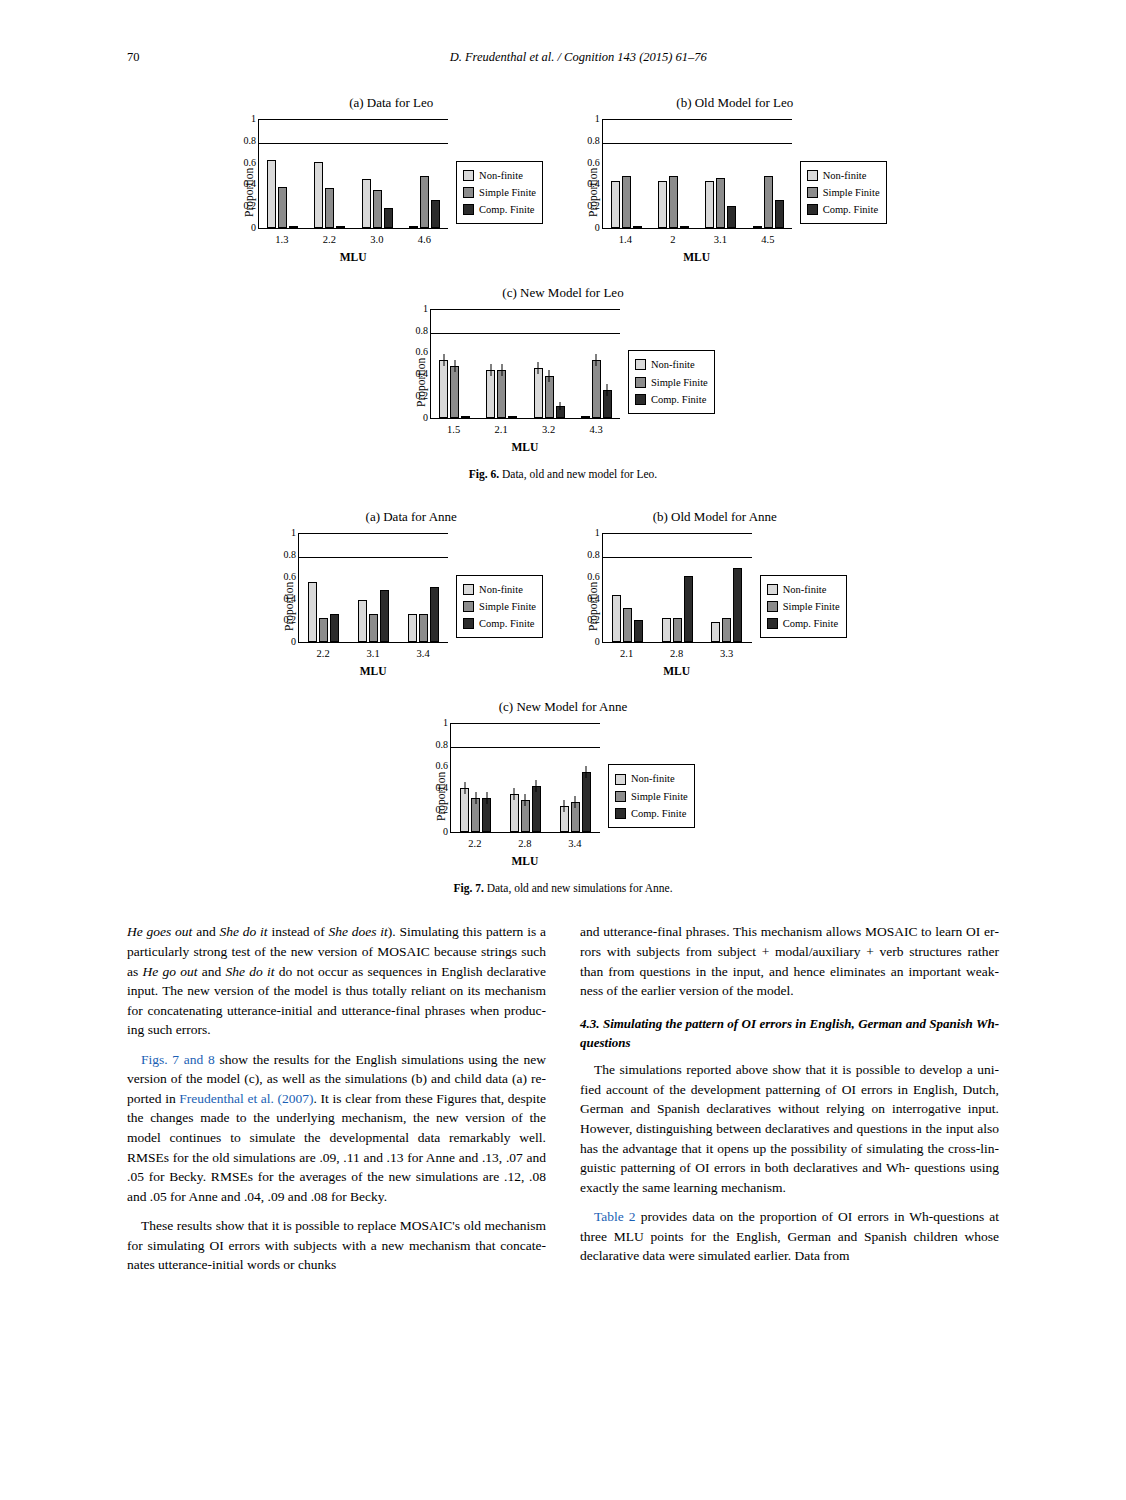70
D. Freudenthal et al. / Cognition 143 (2015) 61–76
(a) Data for Leo
Proportion
1
0.8
0.6
0.4
0.2
0
1.32.23.04.6
MLU
Non-finite
Simple Finite
Comp. Finite
(b) Old Model for Leo
Proportion
1
0.8
0.6
0.4
0.2
0
1.423.14.5
MLU
Non-finite
Simple Finite
Comp. Finite
(c) New Model for Leo
Proportion
1
0.8
0.6
0.4
0.2
0
1.52.13.24.3
MLU
Non-finite
Simple Finite
Comp. Finite
Fig. 6. Data, old and new model for Leo.
(a) Data for Anne
Proportion
1
0.8
0.6
0.4
0.2
0
2.23.13.4
MLU
Non-finite
Simple Finite
Comp. Finite
(b) Old Model for Anne
Proportion
1
0.8
0.6
0.4
0.2
0
2.12.83.3
MLU
Non-finite
Simple Finite
Comp. Finite
(c) New Model for Anne
Proportion
1
0.8
0.6
0.4
0.2
0
2.22.83.4
MLU
Non-finite
Simple Finite
Comp. Finite
Fig. 7. Data, old and new simulations for Anne.
He goes out and She do it instead of She does it). Simulating this pattern is a particularly strong test of the new version of MOSAIC because strings such as He go out and She do it do not occur as sequences in English declarative input. The new version of the model is thus totally reliant on its mechanism for concatenating utterance-initial and utterance-final phrases when producing such errors.
Figs. 7 and 8 show the results for the English simulations using the new version of the model (c), as well as the simulations (b) and child data (a) reported in Freudenthal et al. (2007). It is clear from these Figures that, despite the changes made to the underlying mechanism, the new version of the model continues to simulate the developmental data remarkably well. RMSEs for the old simulations are .09, .11 and .13 for Anne and .13, .07 and .05 for Becky. RMSEs for the averages of the new simulations are .12, .08 and .05 for Anne and .04, .09 and .08 for Becky.
These results show that it is possible to replace MOSAIC's old mechanism for simulating OI errors with subjects with a new mechanism that concatenates utterance-initial words or chunks
and utterance-final phrases. This mechanism allows MOSAIC to learn OI errors with subjects from subject + modal/auxiliary + verb structures rather than from questions in the input, and hence eliminates an important weakness of the earlier version of the model.
4.3. Simulating the pattern of OI errors in English, German and Spanish Wh- questions
The simulations reported above show that it is possible to develop a unified account of the development patterning of OI errors in English, Dutch, German and Spanish declaratives without relying on interrogative input. However, distinguishing between declaratives and questions in the input also has the advantage that it opens up the possibility of simulating the cross-linguistic patterning of OI errors in both declaratives and Wh- questions using exactly the same learning mechanism.
Table 2 provides data on the proportion of OI errors in Wh-questions at three MLU points for the English, German and Spanish children whose declarative data were simulated earlier. Data from